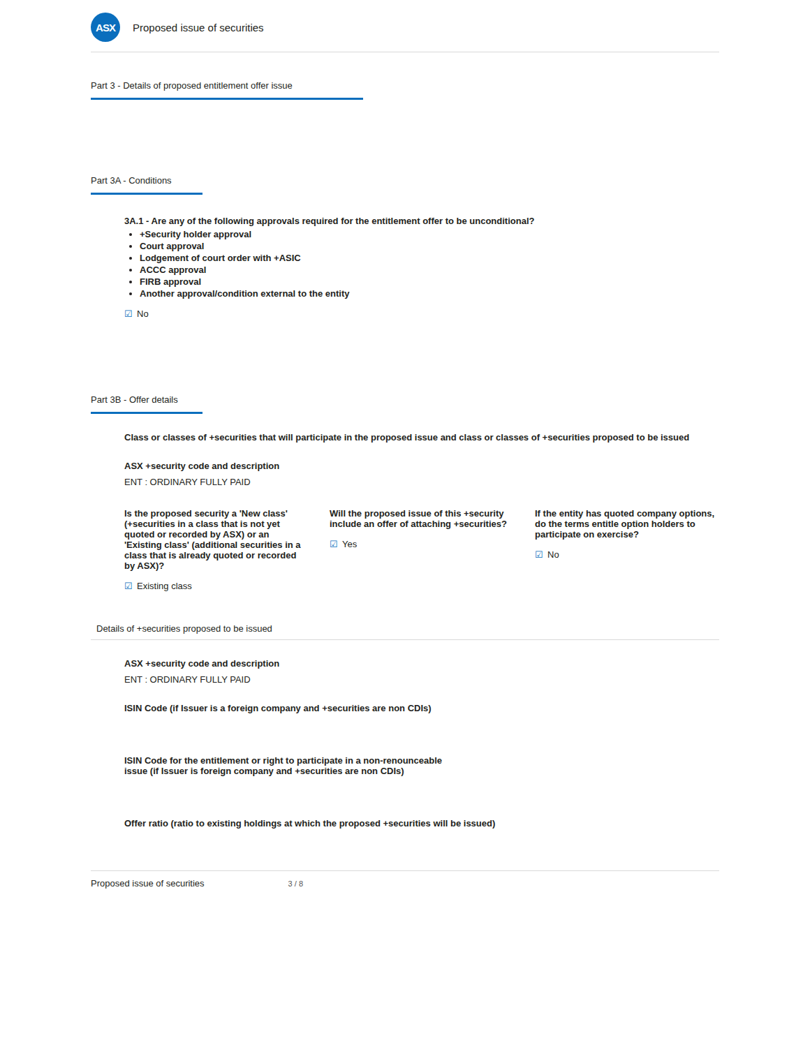ASX
Proposed issue of securities
Part 3 - Details of proposed entitlement offer issue
Part 3A - Conditions
3A.1 - Are any of the following approvals required for the entitlement offer to be unconditional?
+Security holder approval
Court approval
Lodgement of court order with +ASIC
ACCC approval
FIRB approval
Another approval/condition external to the entity
☑No
Part 3B - Offer details
Class or classes of +securities that will participate in the proposed issue and class or classes of +securities proposed to be issued
ASX +security code and description
ENT : ORDINARY FULLY PAID
Is the proposed security a 'New class' (+securities in a class that is not yet quoted or recorded by ASX) or an 'Existing class' (additional securities in a class that is already quoted or recorded by ASX)?
☑Existing class
Will the proposed issue of this +security include an offer of attaching +securities?
☑Yes
If the entity has quoted company options, do the terms entitle option holders to participate on exercise?
☑No
Details of +securities proposed to be issued
ASX +security code and description
ENT : ORDINARY FULLY PAID
ISIN Code (if Issuer is a foreign company and +securities are non CDIs)
ISIN Code for the entitlement or right to participate in a non-renounceable
issue (if Issuer is foreign company and +securities are non CDIs)
Offer ratio (ratio to existing holdings at which the proposed +securities will be issued)
Proposed issue of securities
3 / 8